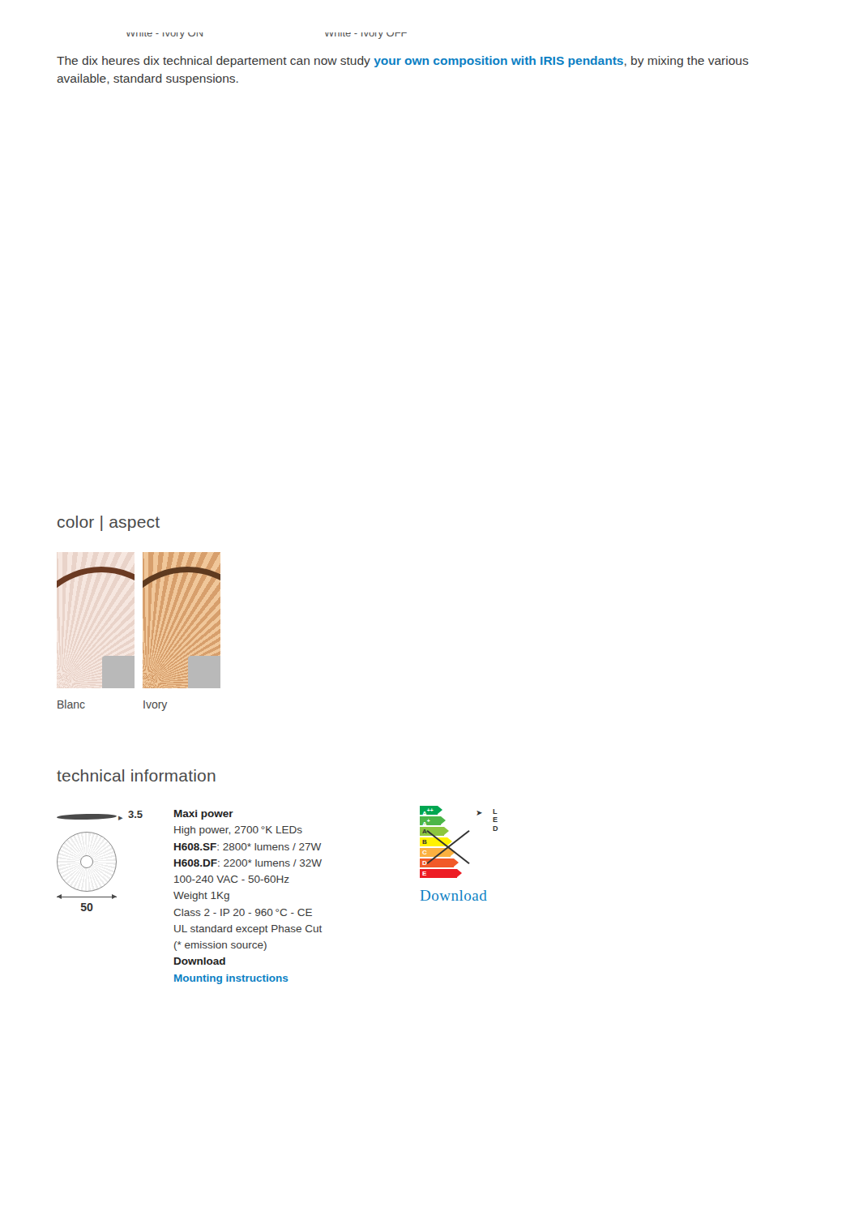White - Ivory ON White - Ivory OFF
The dix heures dix technical departement can now study your own composition with IRIS pendants, by mixing the various available, standard suspensions.
color | aspect
Blanc
Ivory
technical information
▸
3.5
50
Maxi power
High power, 2700 °K LEDs
H608.SF: 2800* lumens / 27W
H608.DF: 2200* lumens / 32W
100-240 VAC - 50-60Hz
Weight 1Kg
Class 2 - IP 20 - 960 °C - CE
UL standard except Phase Cut
(* emission source)
Download
Mounting instructions
A++
A+
A
B
C
D
E
➤
L
E
D
Download